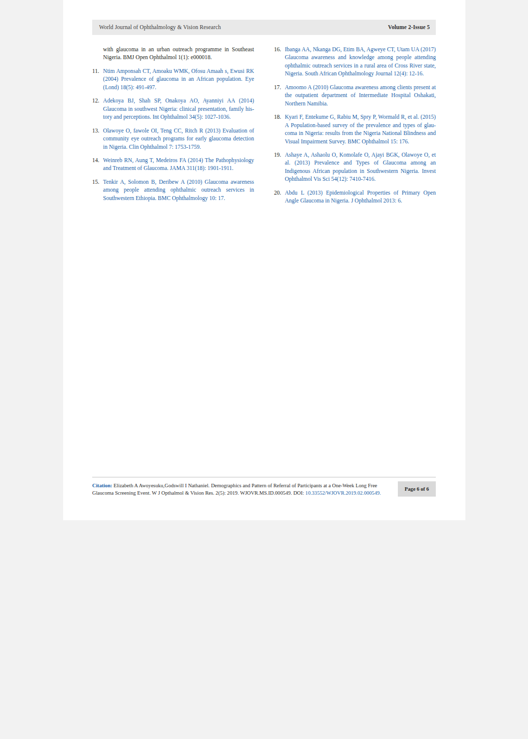World Journal of Ophthalmology & Vision Research Volume 2-Issue 5
with glaucoma in an urban outreach programme in Southeast Nigeria. BMJ Open Ophthalmol 1(1): e000018.
11. Ntim Amponsah CT, Amoaku WMK, Ofosu Amaah s, Ewusi RK (2004) Prevalence of glaucoma in an African population. Eye (Lond) 18(5): 491-497.
12. Adekoya BJ, Shah SP, Onakoya AO, Ayanniyi AA (2014) Glaucoma in southwest Nigeria: clinical presentation, family history and perceptions. Int Ophthalmol 34(5): 1027-1036.
13. Olawoye O, fawole OI, Teng CC, Ritch R (2013) Evaluation of community eye outreach programs for early glaucoma detection in Nigeria. Clin Ophthalmol 7: 1753-1759.
14. Weinreb RN, Aung T, Medeiros FA (2014) The Pathophysiology and Treatment of Glaucoma. JAMA 311(18): 1901-1911.
15. Tenkir A, Solomon B, Deribew A (2010) Glaucoma awareness among people attending ophthalmic outreach services in Southwestern Ethiopia. BMC Ophthalmology 10: 17.
16. Ibanga AA, Nkanga DG, Etim BA, Agweye CT, Utam UA (2017) Glaucoma awareness and knowledge among people attending ophthalmic outreach services in a rural area of Cross River state, Nigeria. South African Ophthalmology Journal 12(4): 12-16.
17. Amoomo A (2010) Glaucoma awareness among clients present at the outpatient department of Intermediate Hospital Oshakati, Northern Namibia.
18. Kyari F, Entekume G, Rabiu M, Spry P, Wormald R, et al. (2015) A Population-based survey of the prevalence and types of glaucoma in Nigeria: results from the Nigeria National Blindness and Visual Impairment Survey. BMC Ophthalmol 15: 176.
19. Ashaye A, Ashaolu O, Komolafe O, Ajayi BGK, Olawoye O, et al. (2013) Prevalence and Types of Glaucoma among an Indigenous African population in Southwestern Nigeria. Invest Ophthalmol Vis Sci 54(12): 7410-7416.
20. Abdu L (2013) Epidemiological Properties of Primary Open Angle Glaucoma in Nigeria. J Ophthalmol 2013: 6.
Citation: Elizabeth A Awoyesuku,Godswill I Nathaniel. Demographics and Pattern of Referral of Participants at a One-Week Long Free Glaucoma Screening Event. W J Opthalmol & Vision Res. 2(5): 2019. WJOVR.MS.ID.000549. DOI: 10.33552/WJOVR.2019.02.000549.
Page 6 of 6